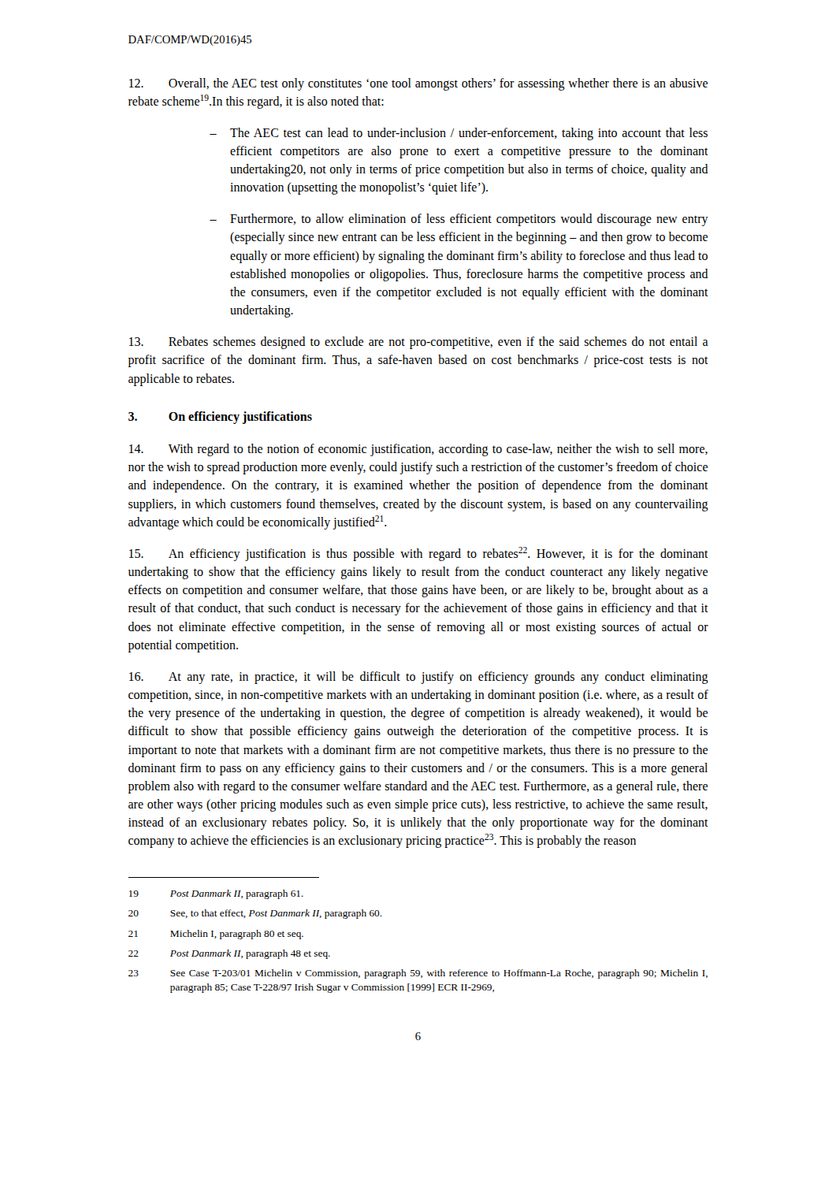DAF/COMP/WD(2016)45
12. Overall, the AEC test only constitutes ‘one tool amongst others’ for assessing whether there is an abusive rebate scheme19.In this regard, it is also noted that:
The AEC test can lead to under-inclusion / under-enforcement, taking into account that less efficient competitors are also prone to exert a competitive pressure to the dominant undertaking20, not only in terms of price competition but also in terms of choice, quality and innovation (upsetting the monopolist’s ‘quiet life’).
Furthermore, to allow elimination of less efficient competitors would discourage new entry (especially since new entrant can be less efficient in the beginning – and then grow to become equally or more efficient) by signaling the dominant firm’s ability to foreclose and thus lead to established monopolies or oligopolies. Thus, foreclosure harms the competitive process and the consumers, even if the competitor excluded is not equally efficient with the dominant undertaking.
13. Rebates schemes designed to exclude are not pro-competitive, even if the said schemes do not entail a profit sacrifice of the dominant firm. Thus, a safe-haven based on cost benchmarks / price-cost tests is not applicable to rebates.
3. On efficiency justifications
14. With regard to the notion of economic justification, according to case-law, neither the wish to sell more, nor the wish to spread production more evenly, could justify such a restriction of the customer’s freedom of choice and independence. On the contrary, it is examined whether the position of dependence from the dominant suppliers, in which customers found themselves, created by the discount system, is based on any countervailing advantage which could be economically justified21.
15. An efficiency justification is thus possible with regard to rebates22. However, it is for the dominant undertaking to show that the efficiency gains likely to result from the conduct counteract any likely negative effects on competition and consumer welfare, that those gains have been, or are likely to be, brought about as a result of that conduct, that such conduct is necessary for the achievement of those gains in efficiency and that it does not eliminate effective competition, in the sense of removing all or most existing sources of actual or potential competition.
16. At any rate, in practice, it will be difficult to justify on efficiency grounds any conduct eliminating competition, since, in non-competitive markets with an undertaking in dominant position (i.e. where, as a result of the very presence of the undertaking in question, the degree of competition is already weakened), it would be difficult to show that possible efficiency gains outweigh the deterioration of the competitive process. It is important to note that markets with a dominant firm are not competitive markets, thus there is no pressure to the dominant firm to pass on any efficiency gains to their customers and / or the consumers. This is a more general problem also with regard to the consumer welfare standard and the AEC test. Furthermore, as a general rule, there are other ways (other pricing modules such as even simple price cuts), less restrictive, to achieve the same result, instead of an exclusionary rebates policy. So, it is unlikely that the only proportionate way for the dominant company to achieve the efficiencies is an exclusionary pricing practice23. This is probably the reason
| 19 | Post Danmark II , paragraph 61. |
| 20 | See, to that effect, Post Danmark II , paragraph 60. |
| 21 | Michelin I, paragraph 80 et seq. |
| 22 | Post Danmark II , paragraph 48 et seq. |
| 23 | See Case T-203/01 Michelin v Commission, paragraph 59, with reference to Hoffmann-La Roche, paragraph 90; Michelin I, paragraph 85; Case T-228/97 Irish Sugar v Commission [1999] ECR II-2969, |
6